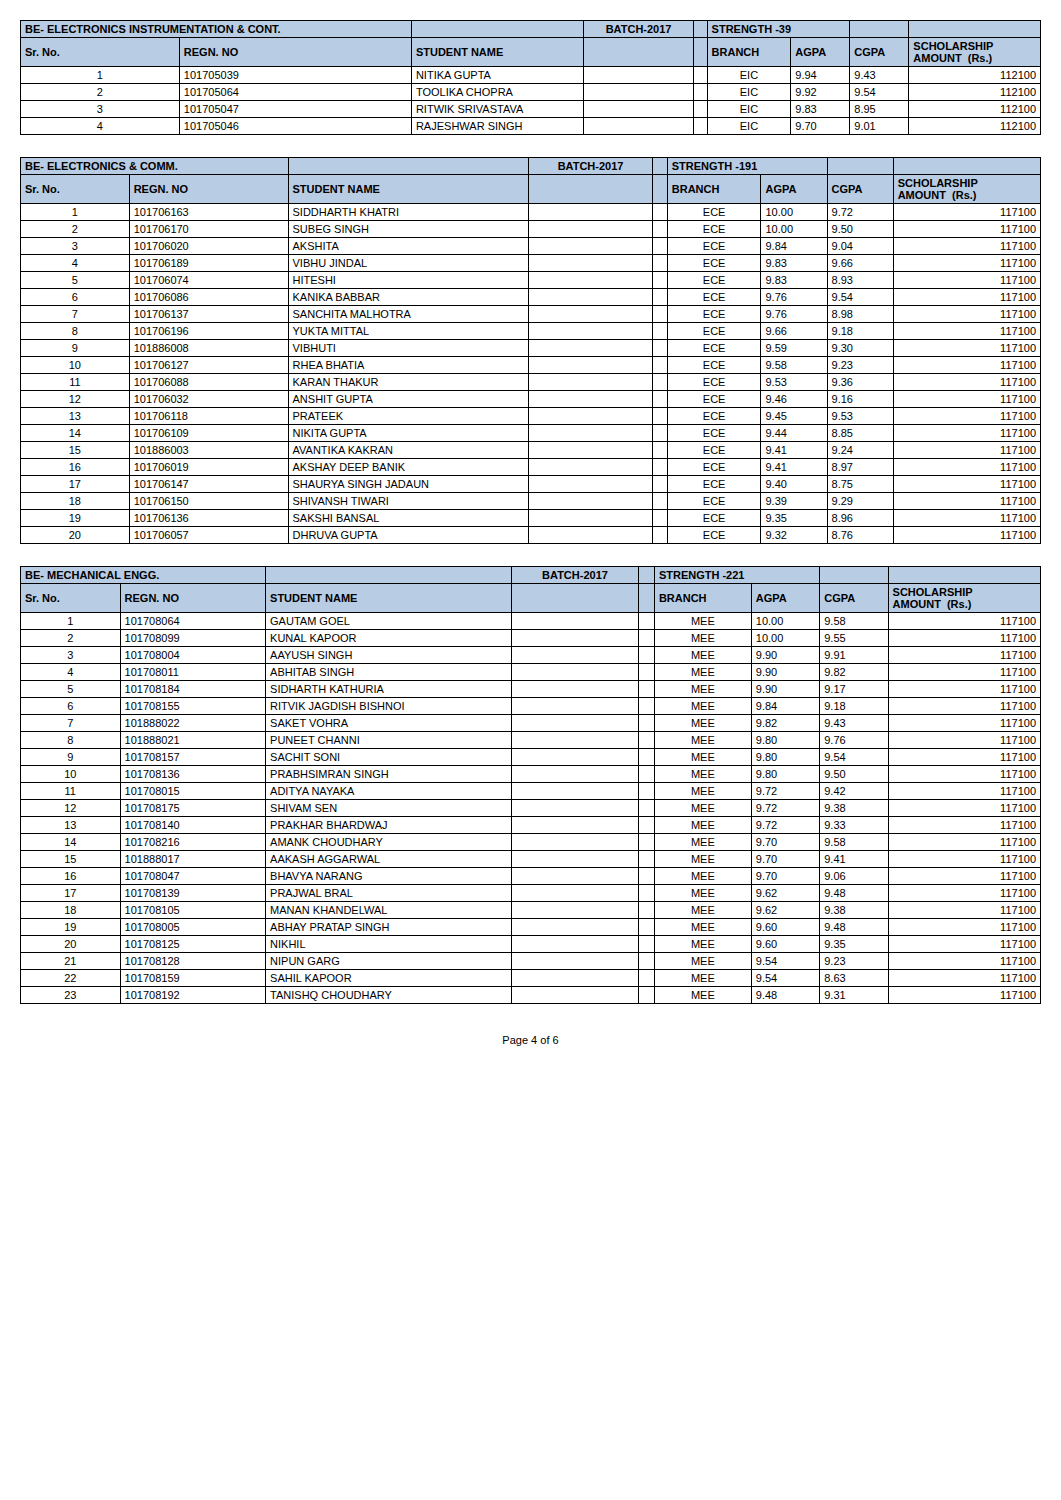| BE- ELECTRONICS INSTRUMENTATION & CONT. | | BATCH-2017 | | STRENGTH -39 | | |
| Sr. No. | REGN. NO | STUDENT NAME | | | BRANCH | AGPA | CGPA | SCHOLARSHIP AMOUNT (Rs.) |
| 1 | 101705039 | NITIKA GUPTA | | | EIC | 9.94 | 9.43 | 112100 |
| 2 | 101705064 | TOOLIKA CHOPRA | | | EIC | 9.92 | 9.54 | 112100 |
| 3 | 101705047 | RITWIK SRIVASTAVA | | | EIC | 9.83 | 8.95 | 112100 |
| 4 | 101705046 | RAJESHWAR SINGH | | | EIC | 9.70 | 9.01 | 112100 |
| BE- ELECTRONICS & COMM. | | BATCH-2017 | | STRENGTH -191 | | |
| Sr. No. | REGN. NO | STUDENT NAME | | | BRANCH | AGPA | CGPA | SCHOLARSHIP AMOUNT (Rs.) |
| 1 | 101706163 | SIDDHARTH KHATRI | | | ECE | 10.00 | 9.72 | 117100 |
| 2 | 101706170 | SUBEG SINGH | | | ECE | 10.00 | 9.50 | 117100 |
| 3 | 101706020 | AKSHITA | | | ECE | 9.84 | 9.04 | 117100 |
| 4 | 101706189 | VIBHU JINDAL | | | ECE | 9.83 | 9.66 | 117100 |
| 5 | 101706074 | HITESHI | | | ECE | 9.83 | 8.93 | 117100 |
| 6 | 101706086 | KANIKA BABBAR | | | ECE | 9.76 | 9.54 | 117100 |
| 7 | 101706137 | SANCHITA MALHOTRA | | | ECE | 9.76 | 8.98 | 117100 |
| 8 | 101706196 | YUKTA MITTAL | | | ECE | 9.66 | 9.18 | 117100 |
| 9 | 101886008 | VIBHUTI | | | ECE | 9.59 | 9.30 | 117100 |
| 10 | 101706127 | RHEA BHATIA | | | ECE | 9.58 | 9.23 | 117100 |
| 11 | 101706088 | KARAN THAKUR | | | ECE | 9.53 | 9.36 | 117100 |
| 12 | 101706032 | ANSHIT GUPTA | | | ECE | 9.46 | 9.16 | 117100 |
| 13 | 101706118 | PRATEEK | | | ECE | 9.45 | 9.53 | 117100 |
| 14 | 101706109 | NIKITA GUPTA | | | ECE | 9.44 | 8.85 | 117100 |
| 15 | 101886003 | AVANTIKA KAKRAN | | | ECE | 9.41 | 9.24 | 117100 |
| 16 | 101706019 | AKSHAY DEEP BANIK | | | ECE | 9.41 | 8.97 | 117100 |
| 17 | 101706147 | SHAURYA SINGH JADAUN | | | ECE | 9.40 | 8.75 | 117100 |
| 18 | 101706150 | SHIVANSH TIWARI | | | ECE | 9.39 | 9.29 | 117100 |
| 19 | 101706136 | SAKSHI BANSAL | | | ECE | 9.35 | 8.96 | 117100 |
| 20 | 101706057 | DHRUVA GUPTA | | | ECE | 9.32 | 8.76 | 117100 |
| BE- MECHANICAL ENGG. | | BATCH-2017 | | STRENGTH -221 | | |
| Sr. No. | REGN. NO | STUDENT NAME | | | BRANCH | AGPA | CGPA | SCHOLARSHIP AMOUNT (Rs.) |
| 1 | 101708064 | GAUTAM GOEL | | | MEE | 10.00 | 9.58 | 117100 |
| 2 | 101708099 | KUNAL KAPOOR | | | MEE | 10.00 | 9.55 | 117100 |
| 3 | 101708004 | AAYUSH SINGH | | | MEE | 9.90 | 9.91 | 117100 |
| 4 | 101708011 | ABHITAB SINGH | | | MEE | 9.90 | 9.82 | 117100 |
| 5 | 101708184 | SIDHARTH KATHURIA | | | MEE | 9.90 | 9.17 | 117100 |
| 6 | 101708155 | RITVIK JAGDISH BISHNOI | | | MEE | 9.84 | 9.18 | 117100 |
| 7 | 101888022 | SAKET VOHRA | | | MEE | 9.82 | 9.43 | 117100 |
| 8 | 101888021 | PUNEET CHANNI | | | MEE | 9.80 | 9.76 | 117100 |
| 9 | 101708157 | SACHIT SONI | | | MEE | 9.80 | 9.54 | 117100 |
| 10 | 101708136 | PRABHSIMRAN SINGH | | | MEE | 9.80 | 9.50 | 117100 |
| 11 | 101708015 | ADITYA NAYAKA | | | MEE | 9.72 | 9.42 | 117100 |
| 12 | 101708175 | SHIVAM SEN | | | MEE | 9.72 | 9.38 | 117100 |
| 13 | 101708140 | PRAKHAR BHARDWAJ | | | MEE | 9.72 | 9.33 | 117100 |
| 14 | 101708216 | AMANK CHOUDHARY | | | MEE | 9.70 | 9.58 | 117100 |
| 15 | 101888017 | AAKASH AGGARWAL | | | MEE | 9.70 | 9.41 | 117100 |
| 16 | 101708047 | BHAVYA NARANG | | | MEE | 9.70 | 9.06 | 117100 |
| 17 | 101708139 | PRAJWAL BRAL | | | MEE | 9.62 | 9.48 | 117100 |
| 18 | 101708105 | MANAN KHANDELWAL | | | MEE | 9.62 | 9.38 | 117100 |
| 19 | 101708005 | ABHAY PRATAP SINGH | | | MEE | 9.60 | 9.48 | 117100 |
| 20 | 101708125 | NIKHIL | | | MEE | 9.60 | 9.35 | 117100 |
| 21 | 101708128 | NIPUN GARG | | | MEE | 9.54 | 9.23 | 117100 |
| 22 | 101708159 | SAHIL KAPOOR | | | MEE | 9.54 | 8.63 | 117100 |
| 23 | 101708192 | TANISHQ CHOUDHARY | | | MEE | 9.48 | 9.31 | 117100 |
Page 4 of 6